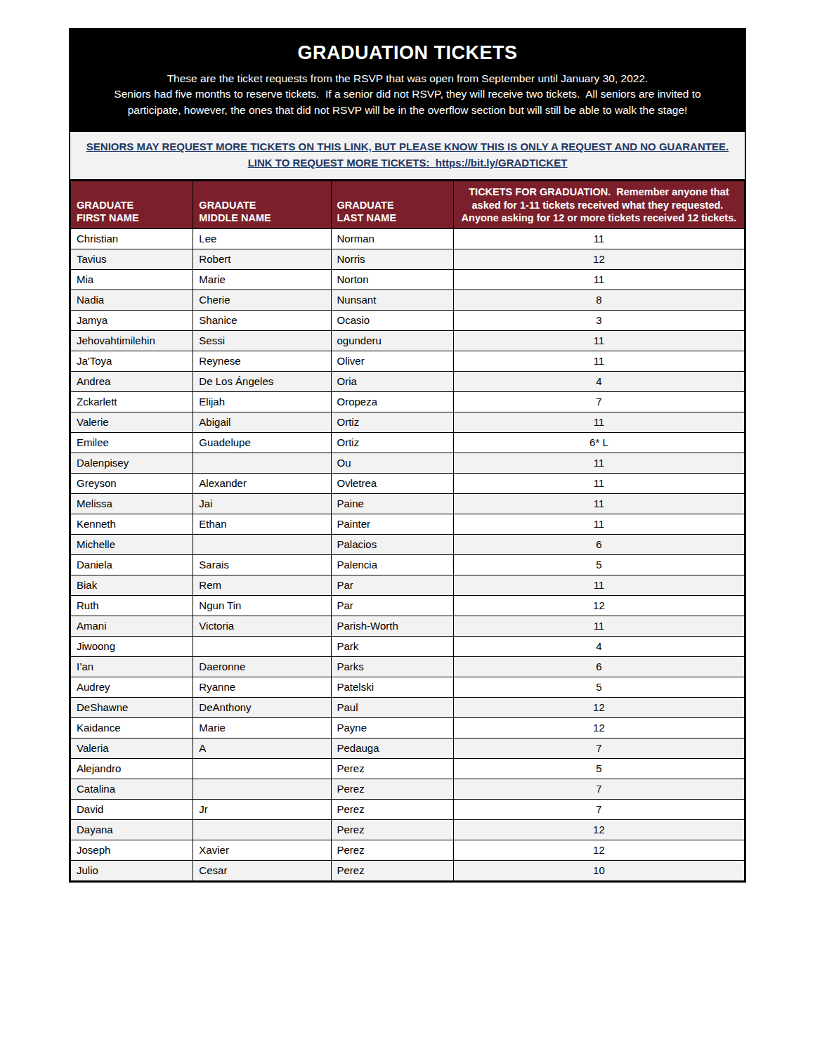GRADUATION TICKETS
These are the ticket requests from the RSVP that was open from September until January 30, 2022.
Seniors had five months to reserve tickets. If a senior did not RSVP, they will receive two tickets. All seniors are invited to participate, however, the ones that did not RSVP will be in the overflow section but will still be able to walk the stage!
SENIORS MAY REQUEST MORE TICKETS ON THIS LINK, BUT PLEASE KNOW THIS IS ONLY A REQUEST AND NO GUARANTEE.
LINK TO REQUEST MORE TICKETS: https://bit.ly/GRADTICKET
| GRADUATE FIRST NAME | GRADUATE MIDDLE NAME | GRADUATE LAST NAME | TICKETS FOR GRADUATION. Remember anyone that asked for 1-11 tickets received what they requested. Anyone asking for 12 or more tickets received 12 tickets. |
| --- | --- | --- | --- |
| Christian | Lee | Norman | 11 |
| Tavius | Robert | Norris | 12 |
| Mia | Marie | Norton | 11 |
| Nadia | Cherie | Nunsant | 8 |
| Jamya | Shanice | Ocasio | 3 |
| Jehovahtimilehin | Sessi | ogunderu | 11 |
| Ja'Toya | Reynese | Oliver | 11 |
| Andrea | De Los Ángeles | Oria | 4 |
| Zckarlett | Elijah | Oropeza | 7 |
| Valerie | Abigail | Ortiz | 11 |
| Emilee | Guadelupe | Ortiz | 6* L |
| Dalenpisey | | Ou | 11 |
| Greyson | Alexander | Ovletrea | 11 |
| Melissa | Jai | Paine | 11 |
| Kenneth | Ethan | Painter | 11 |
| Michelle | | Palacios | 6 |
| Daniela | Sarais | Palencia | 5 |
| Biak | Rem | Par | 11 |
| Ruth | Ngun Tin | Par | 12 |
| Amani | Victoria | Parish-Worth | 11 |
| Jiwoong | | Park | 4 |
| I’an | Daeronne | Parks | 6 |
| Audrey | Ryanne | Patelski | 5 |
| DeShawne | DeAnthony | Paul | 12 |
| Kaidance | Marie | Payne | 12 |
| Valeria | A | Pedauga | 7 |
| Alejandro | | Perez | 5 |
| Catalina | | Perez | 7 |
| David | Jr | Perez | 7 |
| Dayana | | Perez | 12 |
| Joseph | Xavier | Perez | 12 |
| Julio | Cesar | Perez | 10 |